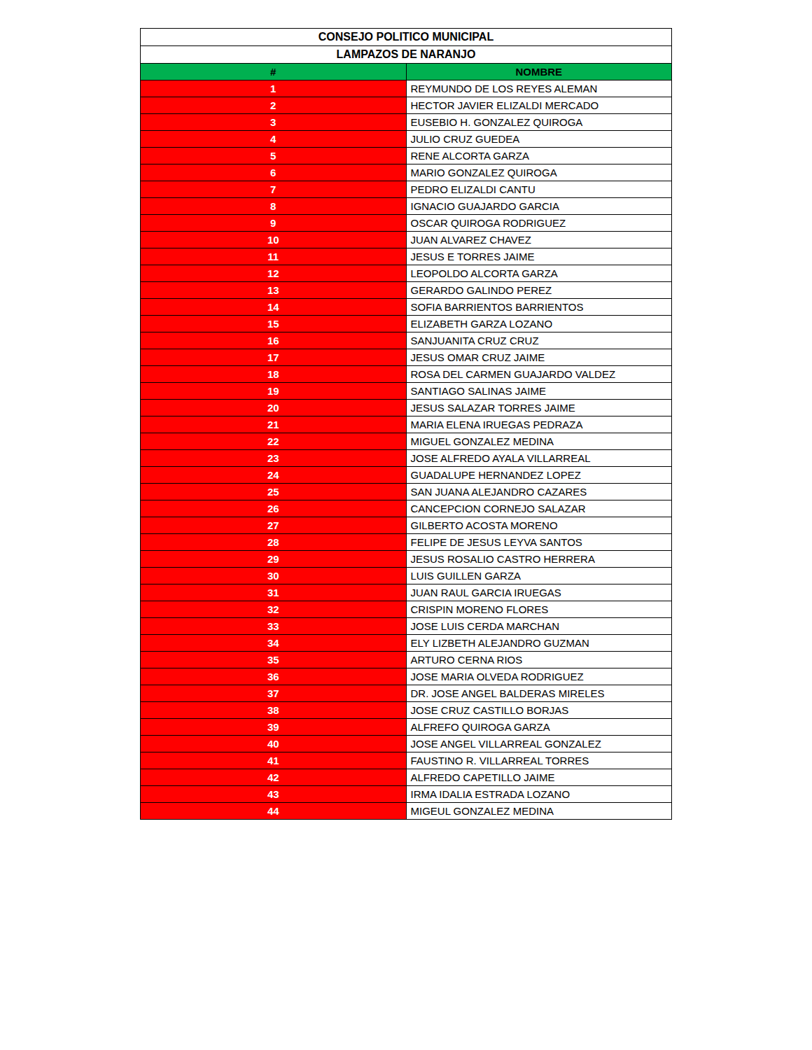| CONSEJO POLITICO MUNICIPAL |
| LAMPAZOS DE NARANJO |
| # | NOMBRE |
| 1 | REYMUNDO DE LOS REYES ALEMAN |
| 2 | HECTOR JAVIER ELIZALDI MERCADO |
| 3 | EUSEBIO H. GONZALEZ QUIROGA |
| 4 | JULIO CRUZ GUEDEA |
| 5 | RENE ALCORTA GARZA |
| 6 | MARIO GONZALEZ QUIROGA |
| 7 | PEDRO ELIZALDI CANTU |
| 8 | IGNACIO GUAJARDO GARCIA |
| 9 | OSCAR QUIROGA RODRIGUEZ |
| 10 | JUAN ALVAREZ CHAVEZ |
| 11 | JESUS E TORRES JAIME |
| 12 | LEOPOLDO ALCORTA GARZA |
| 13 | GERARDO GALINDO PEREZ |
| 14 | SOFIA BARRIENTOS BARRIENTOS |
| 15 | ELIZABETH GARZA LOZANO |
| 16 | SANJUANITA CRUZ CRUZ |
| 17 | JESUS OMAR CRUZ JAIME |
| 18 | ROSA DEL CARMEN GUAJARDO VALDEZ |
| 19 | SANTIAGO SALINAS JAIME |
| 20 | JESUS SALAZAR TORRES JAIME |
| 21 | MARIA ELENA IRUEGAS PEDRAZA |
| 22 | MIGUEL GONZALEZ MEDINA |
| 23 | JOSE ALFREDO AYALA VILLARREAL |
| 24 | GUADALUPE HERNANDEZ LOPEZ |
| 25 | SAN JUANA ALEJANDRO CAZARES |
| 26 | CANCEPCION CORNEJO SALAZAR |
| 27 | GILBERTO ACOSTA MORENO |
| 28 | FELIPE DE JESUS LEYVA SANTOS |
| 29 | JESUS ROSALIO CASTRO HERRERA |
| 30 | LUIS GUILLEN GARZA |
| 31 | JUAN RAUL GARCIA IRUEGAS |
| 32 | CRISPIN MORENO FLORES |
| 33 | JOSE LUIS CERDA MARCHAN |
| 34 | ELY LIZBETH ALEJANDRO GUZMAN |
| 35 | ARTURO CERNA RIOS |
| 36 | JOSE MARIA OLVEDA RODRIGUEZ |
| 37 | DR. JOSE ANGEL BALDERAS MIRELES |
| 38 | JOSE CRUZ CASTILLO BORJAS |
| 39 | ALFREFO QUIROGA GARZA |
| 40 | JOSE ANGEL VILLARREAL GONZALEZ |
| 41 | FAUSTINO R. VILLARREAL TORRES |
| 42 | ALFREDO CAPETILLO JAIME |
| 43 | IRMA IDALIA ESTRADA LOZANO |
| 44 | MIGEUL GONZALEZ MEDINA |